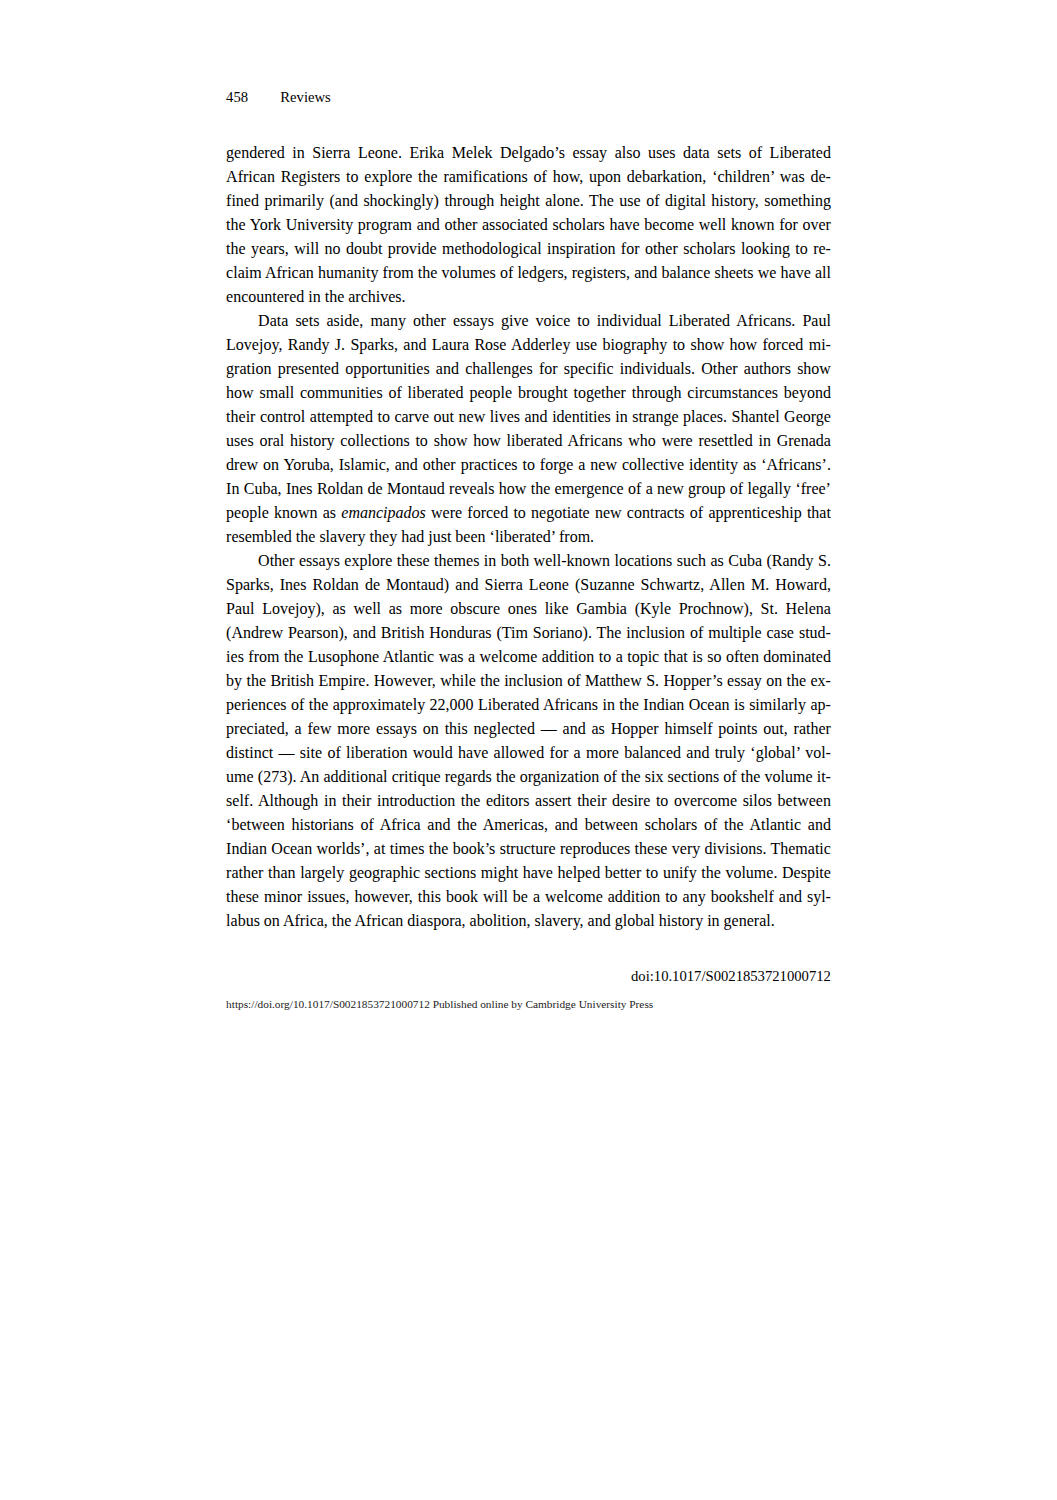458 Reviews
gendered in Sierra Leone. Erika Melek Delgado’s essay also uses data sets of Liberated African Registers to explore the ramifications of how, upon debarkation, ‘children’ was defined primarily (and shockingly) through height alone. The use of digital history, something the York University program and other associated scholars have become well known for over the years, will no doubt provide methodological inspiration for other scholars looking to reclaim African humanity from the volumes of ledgers, registers, and balance sheets we have all encountered in the archives.
Data sets aside, many other essays give voice to individual Liberated Africans. Paul Lovejoy, Randy J. Sparks, and Laura Rose Adderley use biography to show how forced migration presented opportunities and challenges for specific individuals. Other authors show how small communities of liberated people brought together through circumstances beyond their control attempted to carve out new lives and identities in strange places. Shantel George uses oral history collections to show how liberated Africans who were resettled in Grenada drew on Yoruba, Islamic, and other practices to forge a new collective identity as ‘Africans’. In Cuba, Ines Roldan de Montaud reveals how the emergence of a new group of legally ‘free’ people known as emancipados were forced to negotiate new contracts of apprenticeship that resembled the slavery they had just been ‘liberated’ from.
Other essays explore these themes in both well-known locations such as Cuba (Randy S. Sparks, Ines Roldan de Montaud) and Sierra Leone (Suzanne Schwartz, Allen M. Howard, Paul Lovejoy), as well as more obscure ones like Gambia (Kyle Prochnow), St. Helena (Andrew Pearson), and British Honduras (Tim Soriano). The inclusion of multiple case studies from the Lusophone Atlantic was a welcome addition to a topic that is so often dominated by the British Empire. However, while the inclusion of Matthew S. Hopper’s essay on the experiences of the approximately 22,000 Liberated Africans in the Indian Ocean is similarly appreciated, a few more essays on this neglected — and as Hopper himself points out, rather distinct — site of liberation would have allowed for a more balanced and truly ‘global’ volume (273). An additional critique regards the organization of the six sections of the volume itself. Although in their introduction the editors assert their desire to overcome silos between ‘between historians of Africa and the Americas, and between scholars of the Atlantic and Indian Ocean worlds’, at times the book’s structure reproduces these very divisions. Thematic rather than largely geographic sections might have helped better to unify the volume. Despite these minor issues, however, this book will be a welcome addition to any bookshelf and syllabus on Africa, the African diaspora, abolition, slavery, and global history in general.
doi:10.1017/S0021853721000712
https://doi.org/10.1017/S0021853721000712 Published online by Cambridge University Press